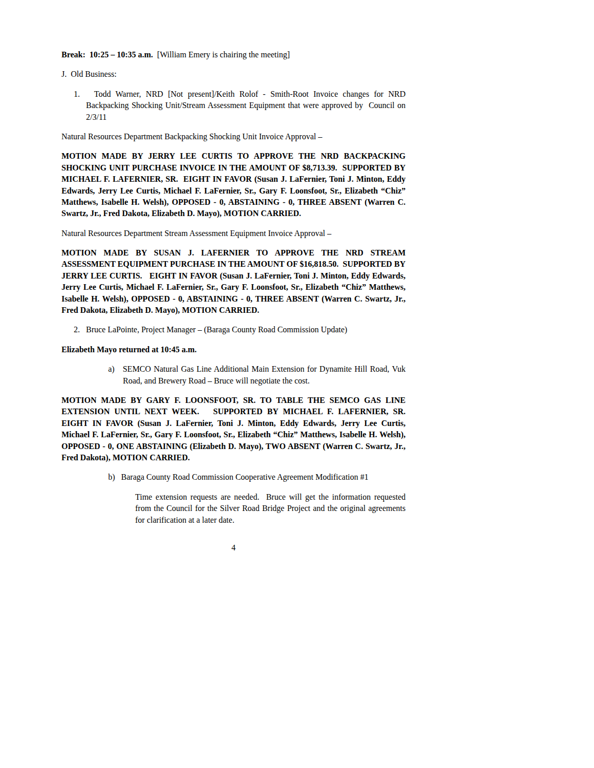Break: 10:25 – 10:35 a.m. [William Emery is chairing the meeting]
J. Old Business:
1. Todd Warner, NRD [Not present]/Keith Rolof - Smith-Root Invoice changes for NRD Backpacking Shocking Unit/Stream Assessment Equipment that were approved by Council on 2/3/11
Natural Resources Department Backpacking Shocking Unit Invoice Approval –
MOTION MADE BY JERRY LEE CURTIS TO APPROVE THE NRD BACKPACKING SHOCKING UNIT PURCHASE INVOICE IN THE AMOUNT OF $8,713.39. SUPPORTED BY MICHAEL F. LAFERNIER, SR. EIGHT IN FAVOR (Susan J. LaFernier, Toni J. Minton, Eddy Edwards, Jerry Lee Curtis, Michael F. LaFernier, Sr., Gary F. Loonsfoot, Sr., Elizabeth “Chiz” Matthews, Isabelle H. Welsh), OPPOSED - 0, ABSTAINING - 0, THREE ABSENT (Warren C. Swartz, Jr., Fred Dakota, Elizabeth D. Mayo), MOTION CARRIED.
Natural Resources Department Stream Assessment Equipment Invoice Approval –
MOTION MADE BY SUSAN J. LAFERNIER TO APPROVE THE NRD STREAM ASSESSMENT EQUIPMENT PURCHASE IN THE AMOUNT OF $16,818.50. SUPPORTED BY JERRY LEE CURTIS. EIGHT IN FAVOR (Susan J. LaFernier, Toni J. Minton, Eddy Edwards, Jerry Lee Curtis, Michael F. LaFernier, Sr., Gary F. Loonsfoot, Sr., Elizabeth “Chiz” Matthews, Isabelle H. Welsh), OPPOSED - 0, ABSTAINING - 0, THREE ABSENT (Warren C. Swartz, Jr., Fred Dakota, Elizabeth D. Mayo), MOTION CARRIED.
2. Bruce LaPointe, Project Manager – (Baraga County Road Commission Update)
Elizabeth Mayo returned at 10:45 a.m.
a) SEMCO Natural Gas Line Additional Main Extension for Dynamite Hill Road, Vuk Road, and Brewery Road – Bruce will negotiate the cost.
MOTION MADE BY GARY F. LOONSFOOT, SR. TO TABLE THE SEMCO GAS LINE EXTENSION UNTIL NEXT WEEK. SUPPORTED BY MICHAEL F. LAFERNIER, SR. EIGHT IN FAVOR (Susan J. LaFernier, Toni J. Minton, Eddy Edwards, Jerry Lee Curtis, Michael F. LaFernier, Sr., Gary F. Loonsfoot, Sr., Elizabeth “Chiz” Matthews, Isabelle H. Welsh), OPPOSED - 0, ONE ABSTAINING (Elizabeth D. Mayo), TWO ABSENT (Warren C. Swartz, Jr., Fred Dakota), MOTION CARRIED.
b) Baraga County Road Commission Cooperative Agreement Modification #1
Time extension requests are needed. Bruce will get the information requested from the Council for the Silver Road Bridge Project and the original agreements for clarification at a later date.
4